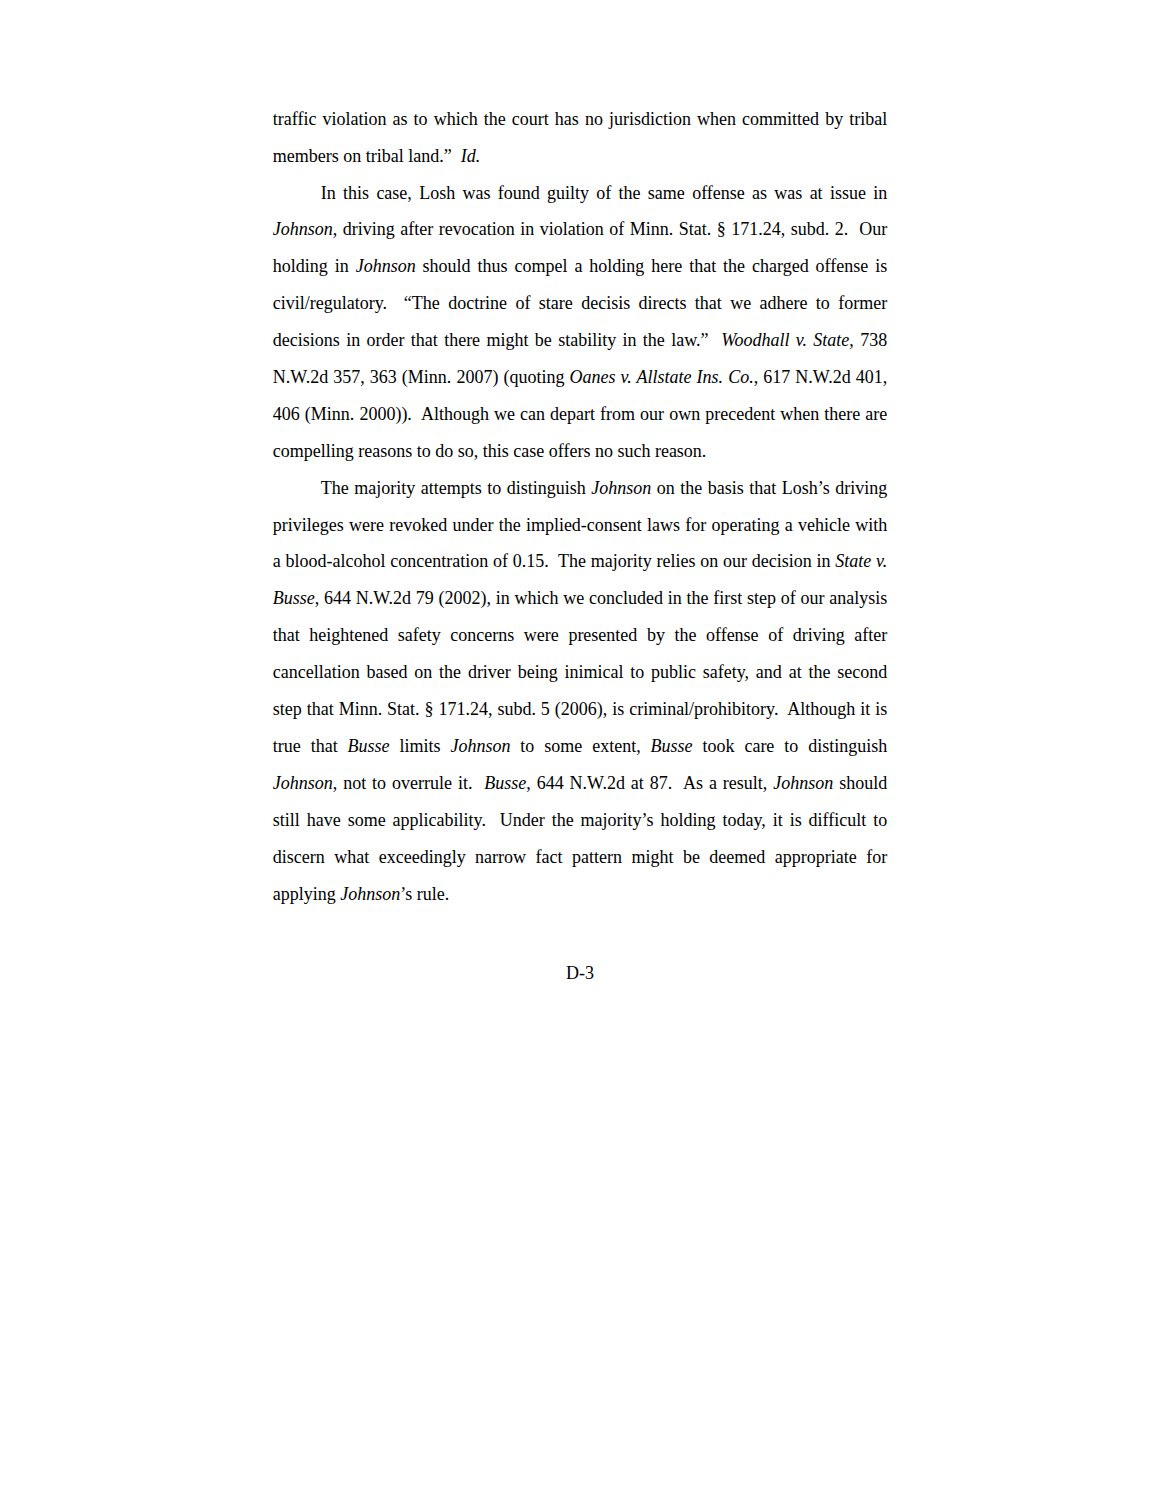traffic violation as to which the court has no jurisdiction when committed by tribal members on tribal land.” Id.
In this case, Losh was found guilty of the same offense as was at issue in Johnson, driving after revocation in violation of Minn. Stat. § 171.24, subd. 2. Our holding in Johnson should thus compel a holding here that the charged offense is civil/regulatory. “The doctrine of stare decisis directs that we adhere to former decisions in order that there might be stability in the law.” Woodhall v. State, 738 N.W.2d 357, 363 (Minn. 2007) (quoting Oanes v. Allstate Ins. Co., 617 N.W.2d 401, 406 (Minn. 2000)). Although we can depart from our own precedent when there are compelling reasons to do so, this case offers no such reason.
The majority attempts to distinguish Johnson on the basis that Losh’s driving privileges were revoked under the implied-consent laws for operating a vehicle with a blood-alcohol concentration of 0.15. The majority relies on our decision in State v. Busse, 644 N.W.2d 79 (2002), in which we concluded in the first step of our analysis that heightened safety concerns were presented by the offense of driving after cancellation based on the driver being inimical to public safety, and at the second step that Minn. Stat. § 171.24, subd. 5 (2006), is criminal/prohibitory. Although it is true that Busse limits Johnson to some extent, Busse took care to distinguish Johnson, not to overrule it. Busse, 644 N.W.2d at 87. As a result, Johnson should still have some applicability. Under the majority’s holding today, it is difficult to discern what exceedingly narrow fact pattern might be deemed appropriate for applying Johnson’s rule.
D-3